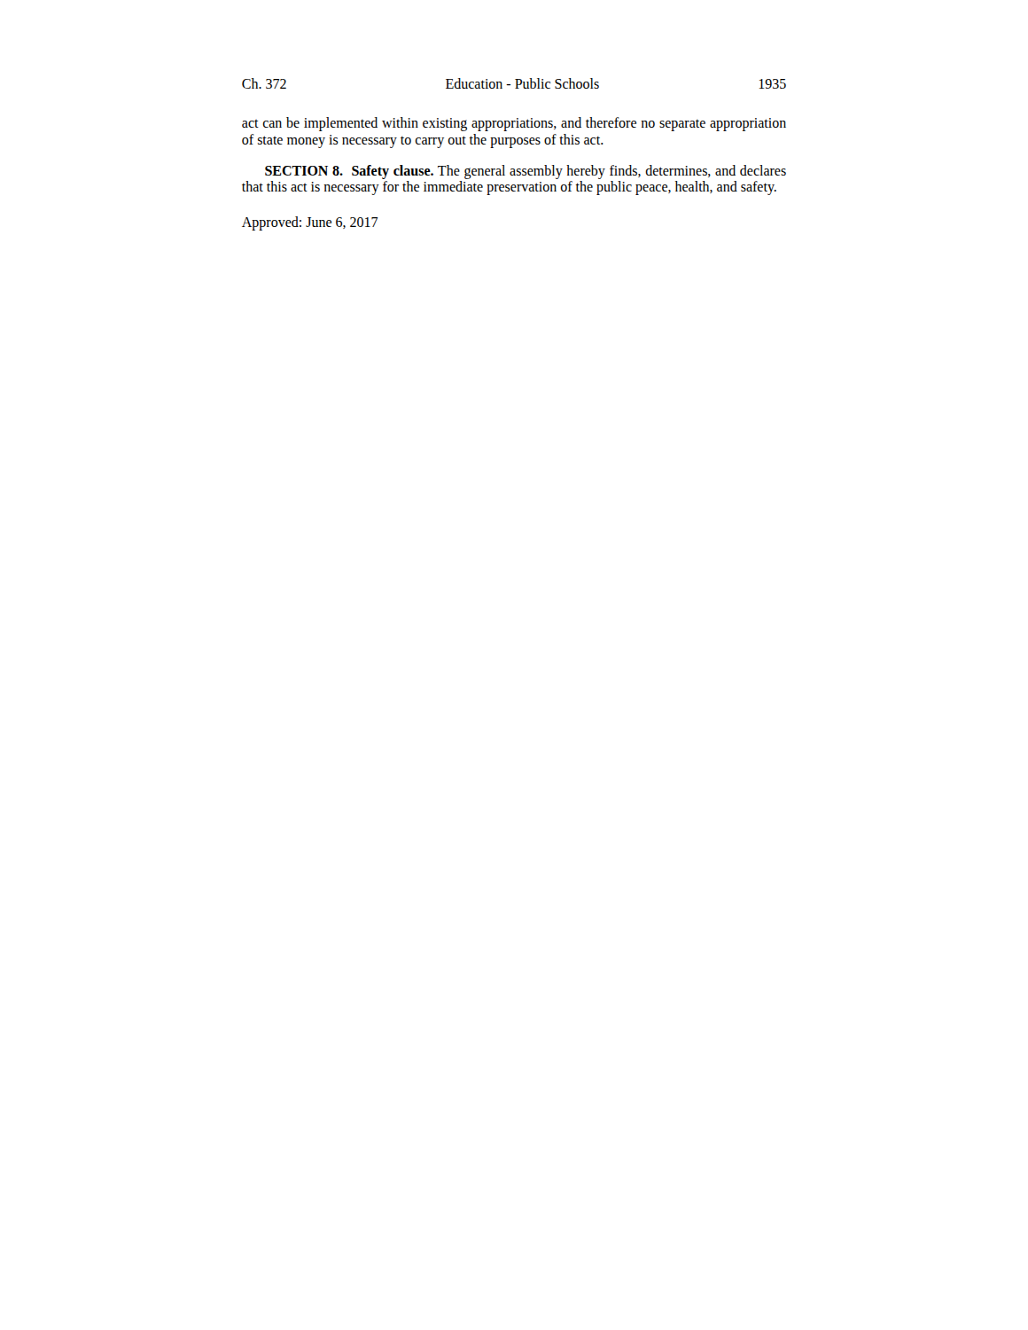Ch. 372 Education - Public Schools 1935
act can be implemented within existing appropriations, and therefore no separate appropriation of state money is necessary to carry out the purposes of this act.
SECTION 8. Safety clause. The general assembly hereby finds, determines, and declares that this act is necessary for the immediate preservation of the public peace, health, and safety.
Approved: June 6, 2017